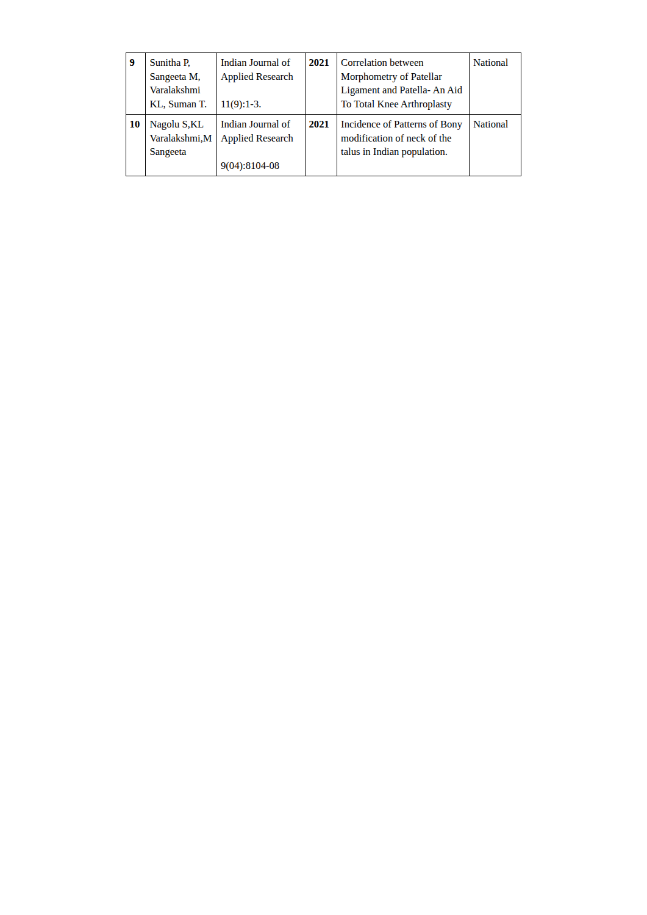| 9 | Sunitha P, Sangeeta M, Varalakshmi KL, Suman T. | Indian Journal of Applied Research 11(9):1-3. | 2021 | Correlation between Morphometry of Patellar Ligament and Patella- An Aid To Total Knee Arthroplasty | National |
| 10 | Nagolu S,KL Varalakshmi,M Sangeeta | Indian Journal of Applied Research 9(04):8104-08 | 2021 | Incidence of Patterns of Bony modification of neck of the talus in Indian population. | National |